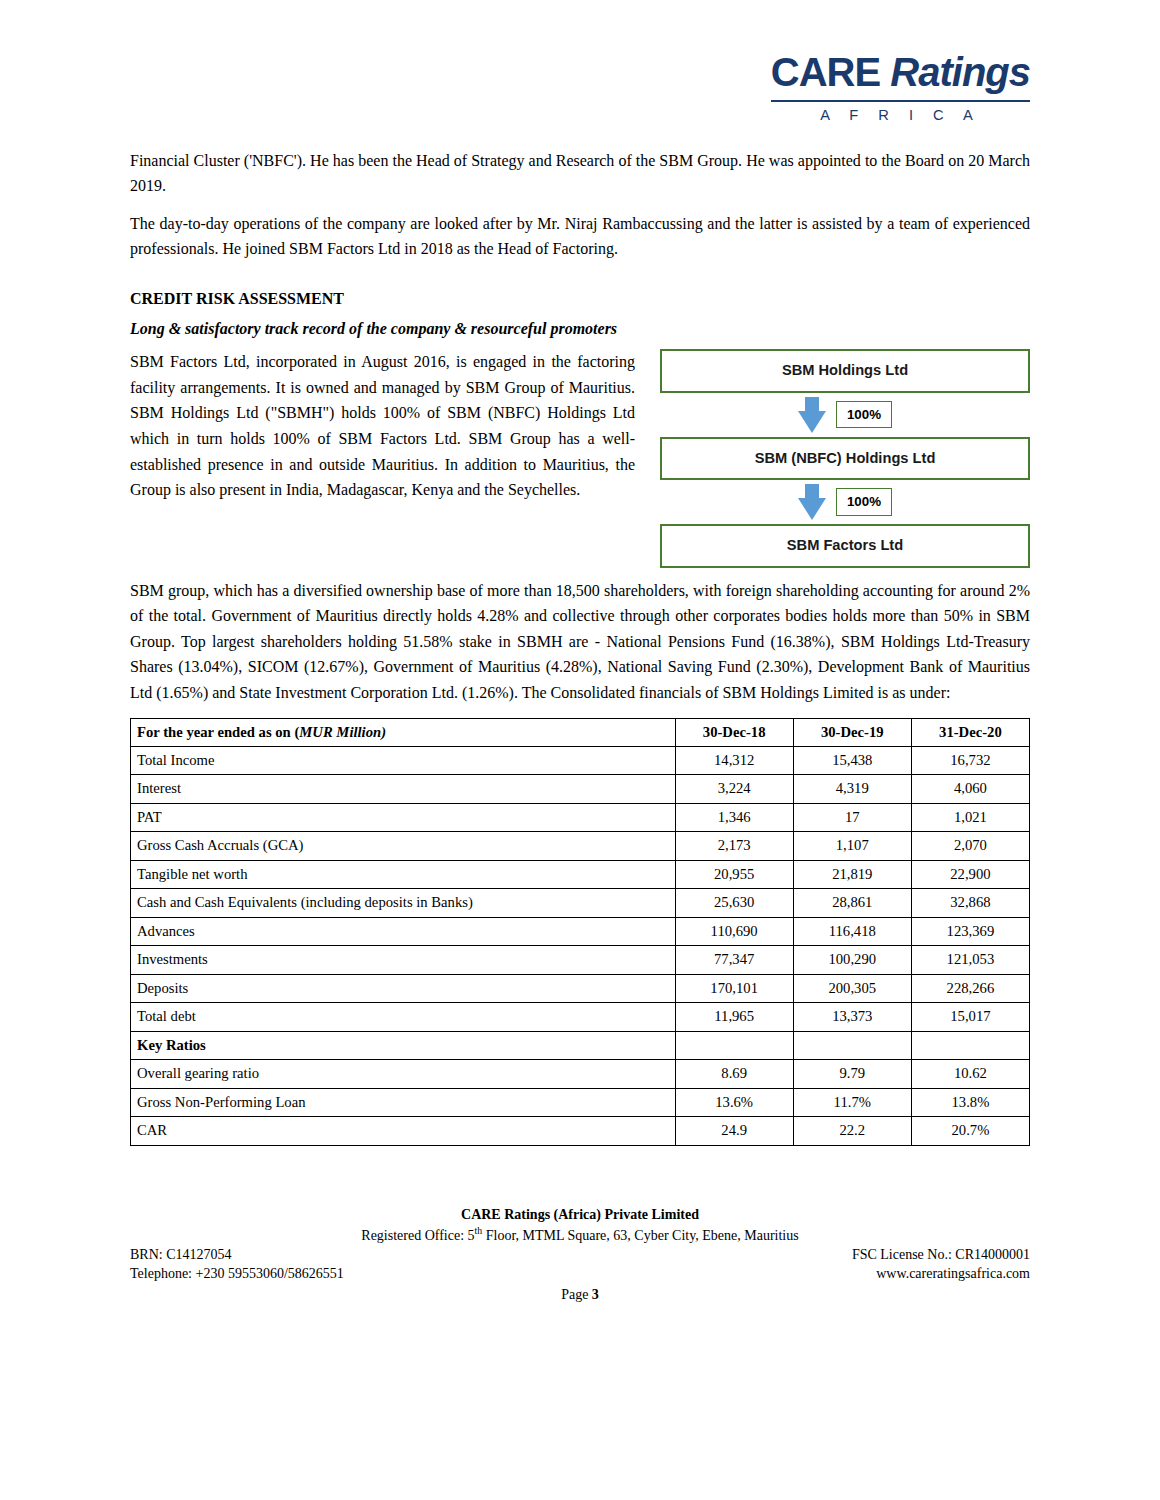CARE Ratings
A F R I C A
Financial Cluster ('NBFC'). He has been the Head of Strategy and Research of the SBM Group. He was appointed to the Board on 20 March 2019.
The day-to-day operations of the company are looked after by Mr. Niraj Rambaccussing and the latter is assisted by a team of experienced professionals. He joined SBM Factors Ltd in 2018 as the Head of Factoring.
Credit Risk Assessment
Long & satisfactory track record of the company & resourceful promoters
SBM Holdings Ltd
100%
SBM (NBFC) Holdings Ltd
100%
SBM Factors Ltd
SBM Factors Ltd, incorporated in August 2016, is engaged in the factoring facility arrangements. It is owned and managed by SBM Group of Mauritius. SBM Holdings Ltd ("SBMH") holds 100% of SBM (NBFC) Holdings Ltd which in turn holds 100% of SBM Factors Ltd. SBM Group has a well-established presence in and outside Mauritius. In addition to Mauritius, the Group is also present in India, Madagascar, Kenya and the Seychelles.
SBM group, which has a diversified ownership base of more than 18,500 shareholders, with foreign shareholding accounting for around 2% of the total. Government of Mauritius directly holds 4.28% and collective through other corporates bodies holds more than 50% in SBM Group. Top largest shareholders holding 51.58% stake in SBMH are - National Pensions Fund (16.38%), SBM Holdings Ltd-Treasury Shares (13.04%), SICOM (12.67%), Government of Mauritius (4.28%), National Saving Fund (2.30%), Development Bank of Mauritius Ltd (1.65%) and State Investment Corporation Ltd. (1.26%). The Consolidated financials of SBM Holdings Limited is as under:
| For the year ended as on ( MUR Million) | 30-Dec-18 | 30-Dec-19 | 31-Dec-20 |
| --- | --- | --- | --- |
| Total Income | 14,312 | 15,438 | 16,732 |
| Interest | 3,224 | 4,319 | 4,060 |
| PAT | 1,346 | 17 | 1,021 |
| Gross Cash Accruals (GCA) | 2,173 | 1,107 | 2,070 |
| Tangible net worth | 20,955 | 21,819 | 22,900 |
| Cash and Cash Equivalents (including deposits in Banks) | 25,630 | 28,861 | 32,868 |
| Advances | 110,690 | 116,418 | 123,369 |
| Investments | 77,347 | 100,290 | 121,053 |
| Deposits | 170,101 | 200,305 | 228,266 |
| Total debt | 11,965 | 13,373 | 15,017 |
| Key Ratios | | | |
| Overall gearing ratio | 8.69 | 9.79 | 10.62 |
| Gross Non-Performing Loan | 13.6% | 11.7% | 13.8% |
| CAR | 24.9 | 22.2 | 20.7% |
CARE Ratings (Africa) Private Limited
Registered Office: 5th Floor, MTML Square, 63, Cyber City, Ebene, Mauritius
BRN: C14127054 FSC License No.: CR14000001
Telephone: +230 59553060/58626551 www.careratingsafrica.com
Page 3